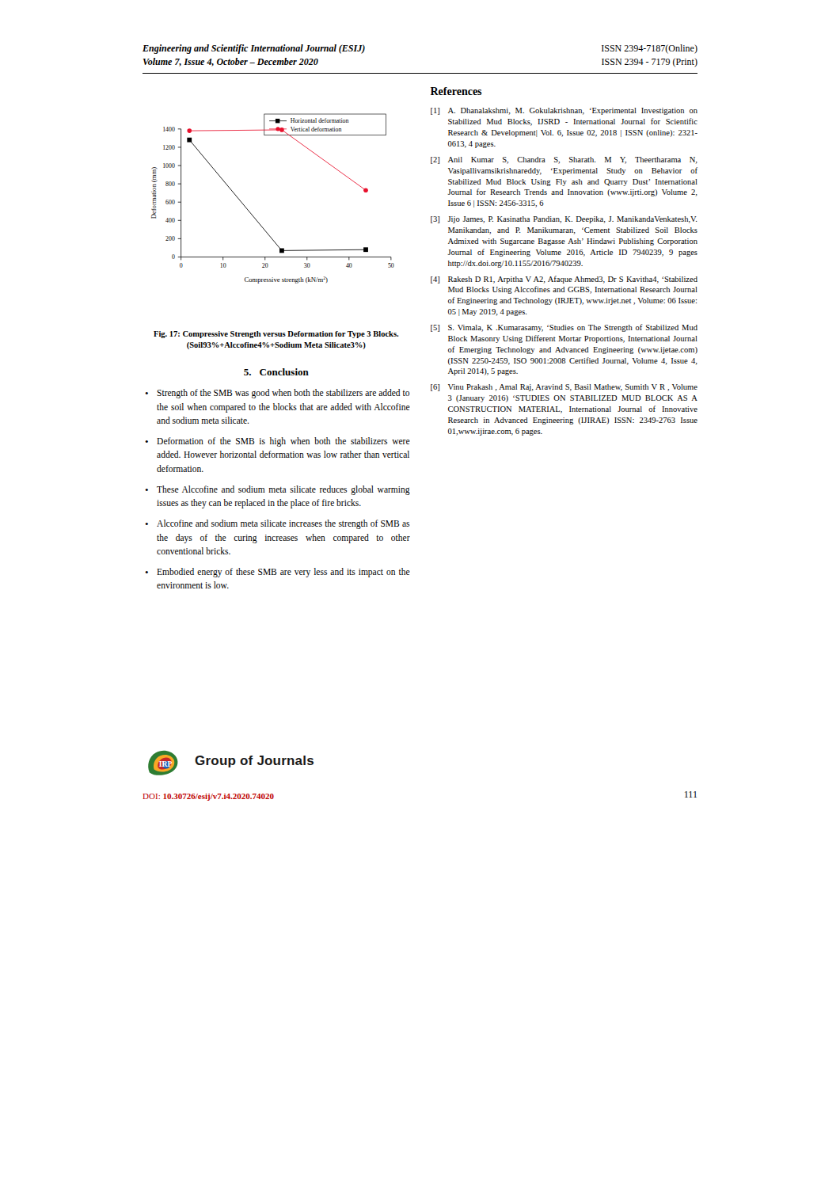Engineering and Scientific International Journal (ESIJ)
Volume 7, Issue 4, October – December 2020
ISSN 2394-7187(Online)
ISSN 2394 - 7179 (Print)
Horizontal deformation Vertical deformation 0 200 400 600 800 1000 1200 1400 0 10 20 30 40 50 Deformation (mm) Compressive strength (kN/m2)
Fig. 17: Compressive Strength versus Deformation for Type 3 Blocks. (Soil93%+Alccofine4%+Sodium Meta Silicate3%)
5. Conclusion
Strength of the SMB was good when both the stabilizers are added to the soil when compared to the blocks that are added with Alccofine and sodium meta silicate.
Deformation of the SMB is high when both the stabilizers were added. However horizontal deformation was low rather than vertical deformation.
These Alccofine and sodium meta silicate reduces global warming issues as they can be replaced in the place of fire bricks.
Alccofine and sodium meta silicate increases the strength of SMB as the days of the curing increases when compared to other conventional bricks.
Embodied energy of these SMB are very less and its impact on the environment is low.
References
A. Dhanalakshmi, M. Gokulakrishnan, ‘Experimental Investigation on Stabilized Mud Blocks, IJSRD - International Journal for Scientific Research & Development| Vol. 6, Issue 02, 2018 | ISSN (online): 2321-0613, 4 pages.
Anil Kumar S, Chandra S, Sharath. M Y, Theertharama N, Vasipallivamsikrishnareddy, ‘Experimental Study on Behavior of Stabilized Mud Block Using Fly ash and Quarry Dust’ International Journal for Research Trends and Innovation (www.ijrti.org) Volume 2, Issue 6 | ISSN: 2456-3315, 6
Jijo James, P. Kasinatha Pandian, K. Deepika, J. ManikandaVenkatesh,V. Manikandan, and P. Manikumaran, ‘Cement Stabilized Soil Blocks Admixed with Sugarcane Bagasse Ash’ Hindawi Publishing Corporation Journal of Engineering Volume 2016, Article ID 7940239, 9 pages http://dx.doi.org/10.1155/2016/7940239.
Rakesh D R1, Arpitha V A2, Afaque Ahmed3, Dr S Kavitha4, ‘Stabilized Mud Blocks Using Alccofines and GGBS, International Research Journal of Engineering and Technology (IRJET), www.irjet.net , Volume: 06 Issue: 05 | May 2019, 4 pages.
S. Vimala, K .Kumarasamy, ‘Studies on The Strength of Stabilized Mud Block Masonry Using Different Mortar Proportions, International Journal of Emerging Technology and Advanced Engineering (www.ijetae.com) (ISSN 2250-2459, ISO 9001:2008 Certified Journal, Volume 4, Issue 4, April 2014), 5 pages.
Vinu Prakash , Amal Raj, Aravind S, Basil Mathew, Sumith V R , Volume 3 (January 2016) ‘STUDIES ON STABILIZED MUD BLOCK AS A CONSTRUCTION MATERIAL, International Journal of Innovative Research in Advanced Engineering (IJIRAE) ISSN: 2349-2763 Issue 01,www.ijirae.com, 6 pages.
IRP
Group of Journals
DOI: 10.30726/esij/v7.i4.2020.74020
111